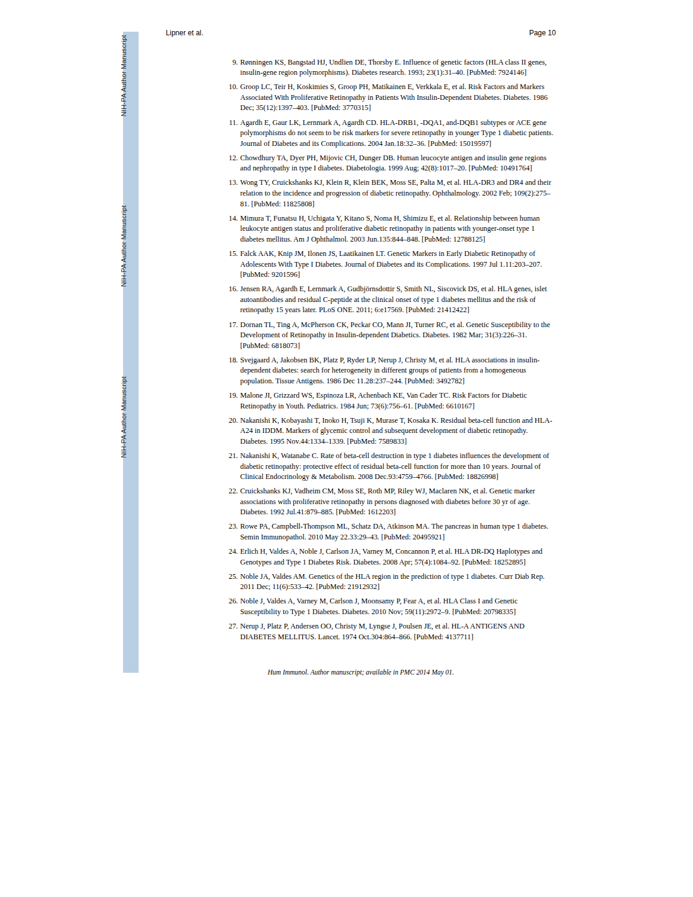NIH-PA Author Manuscript NIH-PA Author Manuscript NIH-PA Author Manuscript
Lipner et al.
Page 10
9. Rønningen KS, Bangstad HJ, Undlien DE, Thorsby E. Influence of genetic factors (HLA class II genes, insulin-gene region polymorphisms). Diabetes research. 1993; 23(1):31–40. [PubMed: 7924146]
10. Groop LC, Teir H, Koskimies S, Groop PH, Matikainen E, Verkkala E, et al. Risk Factors and Markers Associated With Proliferative Retinopathy in Patients With Insulin-Dependent Diabetes. Diabetes. 1986 Dec; 35(12):1397–403. [PubMed: 3770315]
11. Agardh E, Gaur LK, Lernmark A, Agardh CD. HLA-DRB1, -DQA1, and-DQB1 subtypes or ACE gene polymorphisms do not seem to be risk markers for severe retinopathy in younger Type 1 diabetic patients. Journal of Diabetes and its Complications. 2004 Jan.18:32–36. [PubMed: 15019597]
12. Chowdhury TA, Dyer PH, Mijovic CH, Dunger DB. Human leucocyte antigen and insulin gene regions and nephropathy in type I diabetes. Diabetologia. 1999 Aug; 42(8):1017–20. [PubMed: 10491764]
13. Wong TY, Cruickshanks KJ, Klein R, Klein BEK, Moss SE, Palta M, et al. HLA-DR3 and DR4 and their relation to the incidence and progression of diabetic retinopathy. Ophthalmology. 2002 Feb; 109(2):275–81. [PubMed: 11825808]
14. Mimura T, Funatsu H, Uchigata Y, Kitano S, Noma H, Shimizu E, et al. Relationship between human leukocyte antigen status and proliferative diabetic retinopathy in patients with younger-onset type 1 diabetes mellitus. Am J Ophthalmol. 2003 Jun.135:844–848. [PubMed: 12788125]
15. Falck AAK, Knip JM, Ilonen JS, Laatikainen LT. Genetic Markers in Early Diabetic Retinopathy of Adolescents With Type I Diabetes. Journal of Diabetes and its Complications. 1997 Jul 1.11:203–207. [PubMed: 9201596]
16. Jensen RA, Agardh E, Lernmark A, Gudbjörnsdottir S, Smith NL, Siscovick DS, et al. HLA genes, islet autoantibodies and residual C-peptide at the clinical onset of type 1 diabetes mellitus and the risk of retinopathy 15 years later. PLoS ONE. 2011; 6:e17569. [PubMed: 21412422]
17. Dornan TL, Ting A, McPherson CK, Peckar CO, Mann JI, Turner RC, et al. Genetic Susceptibility to the Development of Retinopathy in Insulin-dependent Diabetics. Diabetes. 1982 Mar; 31(3):226–31. [PubMed: 6818073]
18. Svejgaard A, Jakobsen BK, Platz P, Ryder LP, Nerup J, Christy M, et al. HLA associations in insulin-dependent diabetes: search for heterogeneity in different groups of patients from a homogeneous population. Tissue Antigens. 1986 Dec 11.28:237–244. [PubMed: 3492782]
19. Malone JI, Grizzard WS, Espinoza LR, Achenbach KE, Van Cader TC. Risk Factors for Diabetic Retinopathy in Youth. Pediatrics. 1984 Jun; 73(6):756–61. [PubMed: 6610167]
20. Nakanishi K, Kobayashi T, Inoko H, Tsuji K, Murase T, Kosaka K. Residual beta-cell function and HLA-A24 in IDDM. Markers of glycemic control and subsequent development of diabetic retinopathy. Diabetes. 1995 Nov.44:1334–1339. [PubMed: 7589833]
21. Nakanishi K, Watanabe C. Rate of beta-cell destruction in type 1 diabetes influences the development of diabetic retinopathy: protective effect of residual beta-cell function for more than 10 years. Journal of Clinical Endocrinology & Metabolism. 2008 Dec.93:4759–4766. [PubMed: 18826998]
22. Cruickshanks KJ, Vadheim CM, Moss SE, Roth MP, Riley WJ, Maclaren NK, et al. Genetic marker associations with proliferative retinopathy in persons diagnosed with diabetes before 30 yr of age. Diabetes. 1992 Jul.41:879–885. [PubMed: 1612203]
23. Rowe PA, Campbell-Thompson ML, Schatz DA, Atkinson MA. The pancreas in human type 1 diabetes. Semin Immunopathol. 2010 May 22.33:29–43. [PubMed: 20495921]
24. Erlich H, Valdes A, Noble J, Carlson JA, Varney M, Concannon P, et al. HLA DR-DQ Haplotypes and Genotypes and Type 1 Diabetes Risk. Diabetes. 2008 Apr; 57(4):1084–92. [PubMed: 18252895]
25. Noble JA, Valdes AM. Genetics of the HLA region in the prediction of type 1 diabetes. Curr Diab Rep. 2011 Dec; 11(6):533–42. [PubMed: 21912932]
26. Noble J, Valdes A, Varney M, Carlson J, Moonsamy P, Fear A, et al. HLA Class I and Genetic Susceptibility to Type 1 Diabetes. Diabetes. 2010 Nov; 59(11):2972–9. [PubMed: 20798335]
27. Nerup J, Platz P, Andersen OO, Christy M, Lyngse J, Poulsen JE, et al. HL-A ANTIGENS AND DIABETES MELLITUS. Lancet. 1974 Oct.304:864–866. [PubMed: 4137711]
Hum Immunol. Author manuscript; available in PMC 2014 May 01.